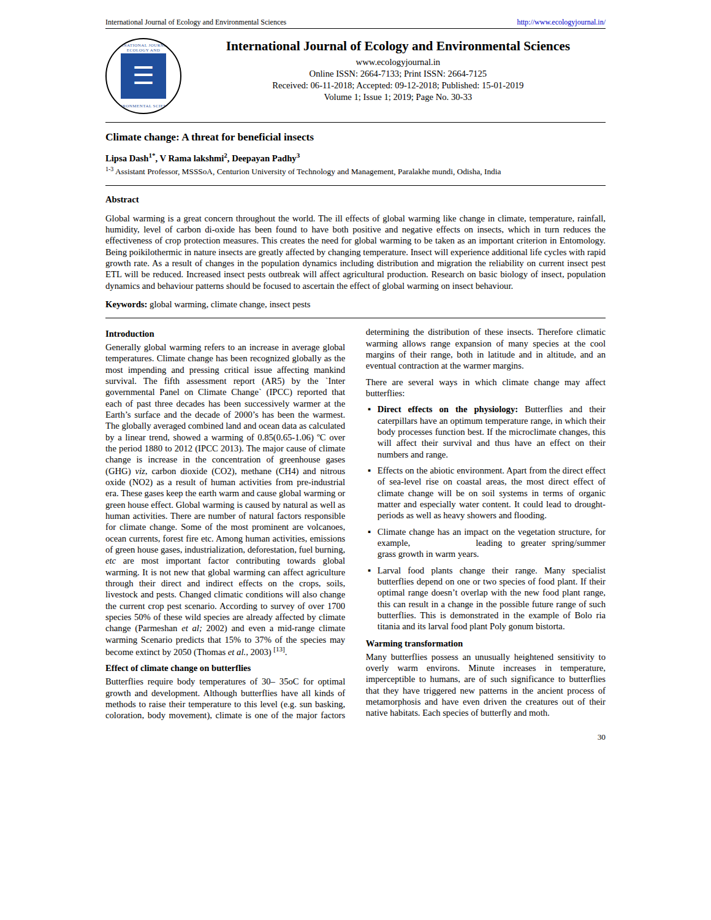International Journal of Ecology and Environmental Sciences http://www.ecologyjournal.in/
International Journal of Ecology and Environmental Sciences
☰
International Journal of Ecology and Environmental Sciences
www.ecologyjournal.in
Online ISSN: 2664-7133; Print ISSN: 2664-7125
Received: 06-11-2018; Accepted: 09-12-2018; Published: 15-01-2019
Volume 1; Issue 1; 2019; Page No. 30-33
Climate change: A threat for beneficial insects
Lipsa Dash1*, V Rama lakshmi2, Deepayan Padhy3
1-3 Assistant Professor, MSSSoA, Centurion University of Technology and Management, Paralakhe mundi, Odisha, India
Abstract
Global warming is a great concern throughout the world. The ill effects of global warming like change in climate, temperature, rainfall, humidity, level of carbon di-oxide has been found to have both positive and negative effects on insects, which in turn reduces the effectiveness of crop protection measures. This creates the need for global warming to be taken as an important criterion in Entomology. Being poikilothermic in nature insects are greatly affected by changing temperature. Insect will experience additional life cycles with rapid growth rate. As a result of changes in the population dynamics including distribution and migration the reliability on current insect pest ETL will be reduced. Increased insect pests outbreak will affect agricultural production. Research on basic biology of insect, population dynamics and behaviour patterns should be focused to ascertain the effect of global warming on insect behaviour.
Keywords: global warming, climate change, insect pests
Introduction
Generally global warming refers to an increase in average global temperatures. Climate change has been recognized globally as the most impending and pressing critical issue affecting mankind survival. The fifth assessment report (AR5) by the `Inter governmental Panel on Climate Change` (IPCC) reported that each of past three decades has been successively warmer at the Earth’s surface and the decade of 2000’s has been the warmest. The globally averaged combined land and ocean data as calculated by a linear trend, showed a warming of 0.85(0.65-1.06) ºC over the period 1880 to 2012 (IPCC 2013). The major cause of climate change is increase in the concentration of greenhouse gases (GHG) viz, carbon dioxide (CO2), methane (CH4) and nitrous oxide (NO2) as a result of human activities from pre-industrial era. These gases keep the earth warm and cause global warming or green house effect. Global warming is caused by natural as well as human activities. There are number of natural factors responsible for climate change. Some of the most prominent are volcanoes, ocean currents, forest fire etc. Among human activities, emissions of green house gases, industrialization, deforestation, fuel burning, etc are most important factor contributing towards global warming. It is not new that global warming can affect agriculture through their direct and indirect effects on the crops, soils, livestock and pests. Changed climatic conditions will also change the current crop pest scenario. According to survey of over 1700 species 50% of these wild species are already affected by climate change (Parmeshan et al; 2002) and even a mid-range climate warming Scenario predicts that 15% to 37% of the species may become extinct by 2050 (Thomas et al., 2003) [13].
Effect of climate change on butterflies
Butterflies require body temperatures of 30– 35oC for optimal growth and development. Although butterflies have all kinds of methods to raise their temperature to this level (e.g. sun basking, coloration, body movement), climate is one of the major factors determining the distribution of these insects. Therefore climatic warming allows range expansion of many species at the cool margins of their range, both in latitude and in altitude, and an eventual contraction at the warmer margins.
There are several ways in which climate change may affect butterflies:
Direct effects on the physiology: Butterflies and their caterpillars have an optimum temperature range, in which their body processes function best. If the microclimate changes, this will affect their survival and thus have an effect on their numbers and range.
Effects on the abiotic environment. Apart from the direct effect of sea-level rise on coastal areas, the most direct effect of climate change will be on soil systems in terms of organic matter and especially water content. It could lead to drought-periods as well as heavy showers and flooding.
Climate change has an impact on the vegetation structure, for example, leading to greater spring/summer grass growth in warm years.
Larval food plants change their range. Many specialist butterflies depend on one or two species of food plant. If their optimal range doesn’t overlap with the new food plant range, this can result in a change in the possible future range of such butterflies. This is demonstrated in the example of Bolo ria titania and its larval food plant Poly gonum bistorta.
Warming transformation
Many butterflies possess an unusually heightened sensitivity to overly warm environs. Minute increases in temperature, imperceptible to humans, are of such significance to butterflies that they have triggered new patterns in the ancient process of metamorphosis and have even driven the creatures out of their native habitats. Each species of butterfly and moth.
30